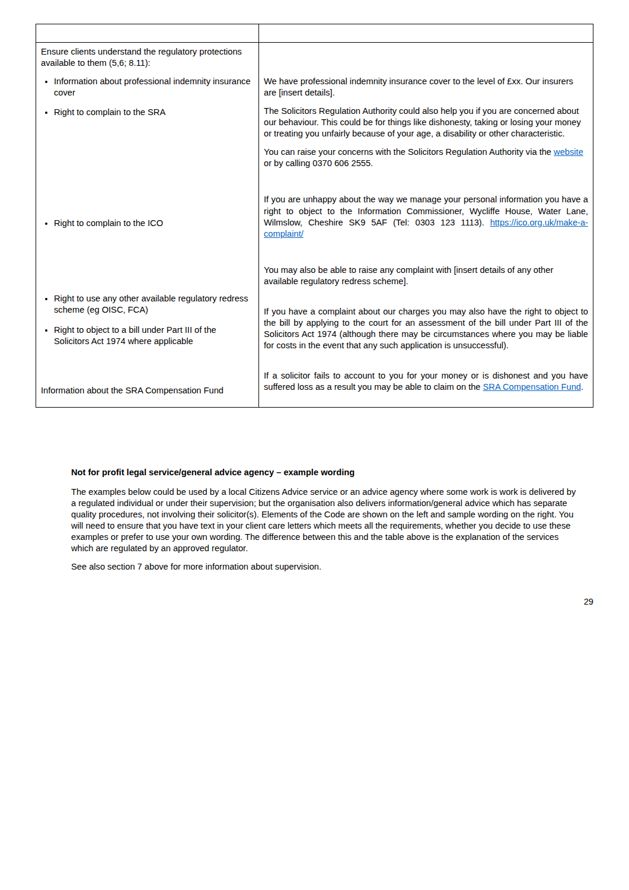| Ensure clients understand the regulatory protections available to them (5,6; 8.11): Information about professional indemnity insurance cover Right to complain to the SRA Right to complain to the ICO Right to use any other available regulatory redress scheme (eg OISC, FCA) Right to object to a bill under Part III of the Solicitors Act 1974 where applicable Information about the SRA Compensation Fund | We have professional indemnity insurance cover to the level of £xx. Our insurers are [insert details]. The Solicitors Regulation Authority could also help you if you are concerned about our behaviour. This could be for things like dishonesty, taking or losing your money or treating you unfairly because of your age, a disability or other characteristic. You can raise your concerns with the Solicitors Regulation Authority via the website or by calling 0370 606 2555. If you are unhappy about the way we manage your personal information you have a right to object to the Information Commissioner, Wycliffe House, Water Lane, Wilmslow, Cheshire SK9 5AF (Tel: 0303 123 1113). https://ico.org.uk/make-a-complaint/ You may also be able to raise any complaint with [insert details of any other available regulatory redress scheme]. If you have a complaint about our charges you may also have the right to object to the bill by applying to the court for an assessment of the bill under Part III of the Solicitors Act 1974 (although there may be circumstances where you may be liable for costs in the event that any such application is unsuccessful). If a solicitor fails to account to you for your money or is dishonest and you have suffered loss as a result you may be able to claim on the SRA Compensation Fund . |
Not for profit legal service/general advice agency – example wording
The examples below could be used by a local Citizens Advice service or an advice agency where some work is work is delivered by a regulated individual or under their supervision; but the organisation also delivers information/general advice which has separate quality procedures, not involving their solicitor(s). Elements of the Code are shown on the left and sample wording on the right. You will need to ensure that you have text in your client care letters which meets all the requirements, whether you decide to use these examples or prefer to use your own wording. The difference between this and the table above is the explanation of the services which are regulated by an approved regulator.
See also section 7 above for more information about supervision.
29